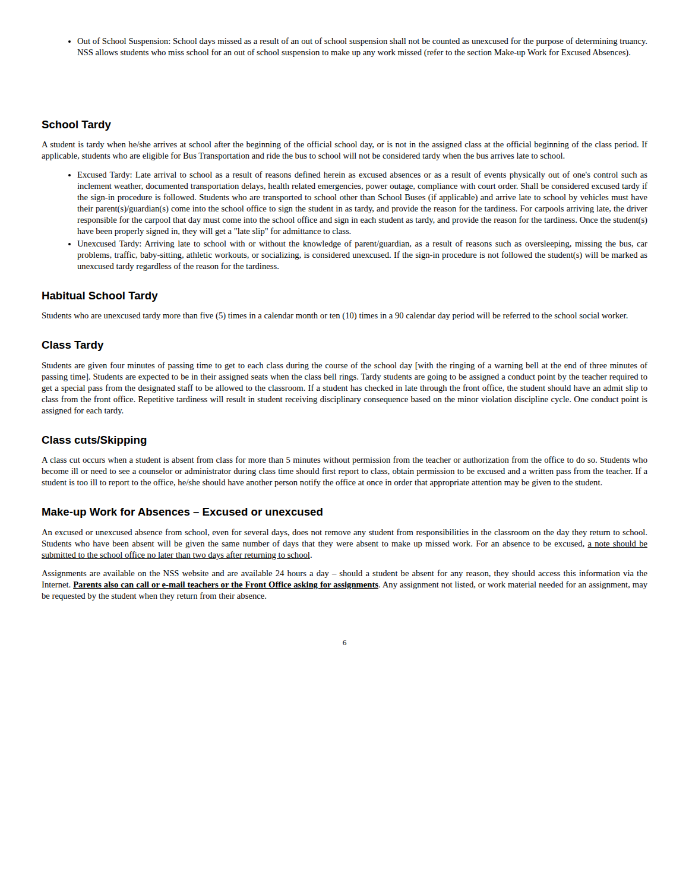Out of School Suspension: School days missed as a result of an out of school suspension shall not be counted as unexcused for the purpose of determining truancy. NSS allows students who miss school for an out of school suspension to make up any work missed (refer to the section Make-up Work for Excused Absences).
School Tardy
A student is tardy when he/she arrives at school after the beginning of the official school day, or is not in the assigned class at the official beginning of the class period. If applicable, students who are eligible for Bus Transportation and ride the bus to school will not be considered tardy when the bus arrives late to school.
Excused Tardy: Late arrival to school as a result of reasons defined herein as excused absences or as a result of events physically out of one's control such as inclement weather, documented transportation delays, health related emergencies, power outage, compliance with court order. Shall be considered excused tardy if the sign-in procedure is followed. Students who are transported to school other than School Buses (if applicable) and arrive late to school by vehicles must have their parent(s)/guardian(s) come into the school office to sign the student in as tardy, and provide the reason for the tardiness. For carpools arriving late, the driver responsible for the carpool that day must come into the school office and sign in each student as tardy, and provide the reason for the tardiness. Once the student(s) have been properly signed in, they will get a "late slip" for admittance to class.
Unexcused Tardy: Arriving late to school with or without the knowledge of parent/guardian, as a result of reasons such as oversleeping, missing the bus, car problems, traffic, baby-sitting, athletic workouts, or socializing, is considered unexcused. If the sign-in procedure is not followed the student(s) will be marked as unexcused tardy regardless of the reason for the tardiness.
Habitual School Tardy
Students who are unexcused tardy more than five (5) times in a calendar month or ten (10) times in a 90 calendar day period will be referred to the school social worker.
Class Tardy
Students are given four minutes of passing time to get to each class during the course of the school day [with the ringing of a warning bell at the end of three minutes of passing time]. Students are expected to be in their assigned seats when the class bell rings. Tardy students are going to be assigned a conduct point by the teacher required to get a special pass from the designated staff to be allowed to the classroom. If a student has checked in late through the front office, the student should have an admit slip to class from the front office. Repetitive tardiness will result in student receiving disciplinary consequence based on the minor violation discipline cycle. One conduct point is assigned for each tardy.
Class cuts/Skipping
A class cut occurs when a student is absent from class for more than 5 minutes without permission from the teacher or authorization from the office to do so. Students who become ill or need to see a counselor or administrator during class time should first report to class, obtain permission to be excused and a written pass from the teacher. If a student is too ill to report to the office, he/she should have another person notify the office at once in order that appropriate attention may be given to the student.
Make-up Work for Absences – Excused or unexcused
An excused or unexcused absence from school, even for several days, does not remove any student from responsibilities in the classroom on the day they return to school. Students who have been absent will be given the same number of days that they were absent to make up missed work. For an absence to be excused, a note should be submitted to the school office no later than two days after returning to school.
Assignments are available on the NSS website and are available 24 hours a day – should a student be absent for any reason, they should access this information via the Internet. Parents also can call or e-mail teachers or the Front Office asking for assignments. Any assignment not listed, or work material needed for an assignment, may be requested by the student when they return from their absence.
6